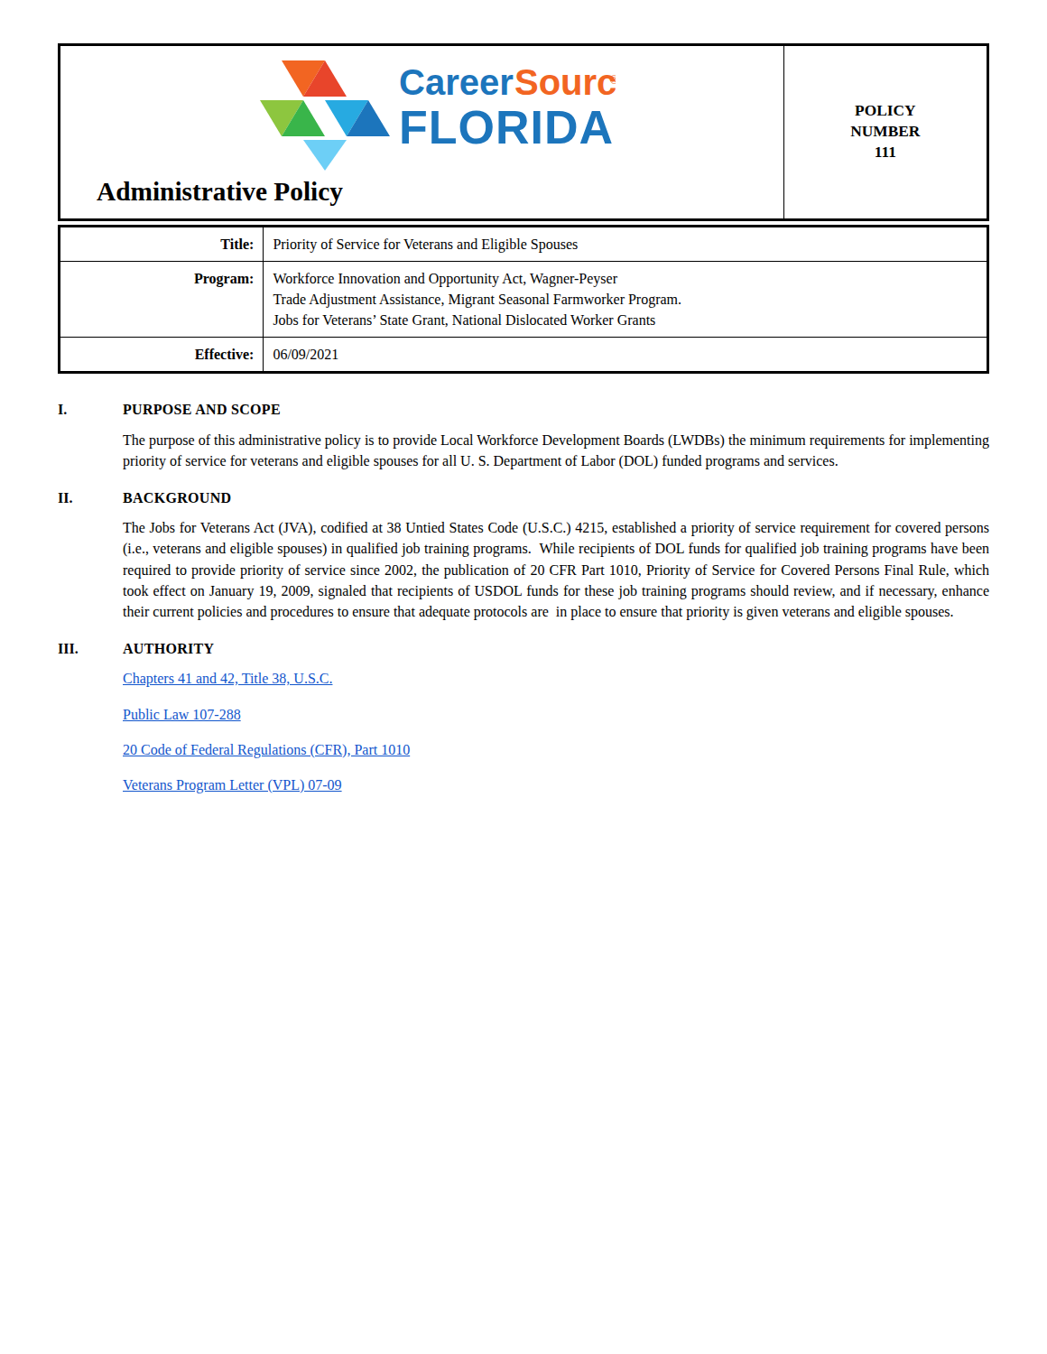| Career Source ® FLORIDA Administrative Policy | POLICY NUMBER 111 |
| Title: | Priority of Service for Veterans and Eligible Spouses |
| Program: | Workforce Innovation and Opportunity Act, Wagner-Peyser Trade Adjustment Assistance, Migrant Seasonal Farmworker Program. Jobs for Veterans’ State Grant, National Dislocated Worker Grants |
| Effective: | 06/09/2021 |
I. PURPOSE AND SCOPE
The purpose of this administrative policy is to provide Local Workforce Development Boards (LWDBs) the minimum requirements for implementing priority of service for veterans and eligible spouses for all U. S. Department of Labor (DOL) funded programs and services.
II. BACKGROUND
The Jobs for Veterans Act (JVA), codified at 38 Untied States Code (U.S.C.) 4215, established a priority of service requirement for covered persons (i.e., veterans and eligible spouses) in qualified job training programs. While recipients of DOL funds for qualified job training programs have been required to provide priority of service since 2002, the publication of 20 CFR Part 1010, Priority of Service for Covered Persons Final Rule, which took effect on January 19, 2009, signaled that recipients of USDOL funds for these job training programs should review, and if necessary, enhance their current policies and procedures to ensure that adequate protocols are in place to ensure that priority is given veterans and eligible spouses.
III. AUTHORITY
Chapters 41 and 42, Title 38, U.S.C.
Public Law 107-288
20 Code of Federal Regulations (CFR), Part 1010
Veterans Program Letter (VPL) 07-09